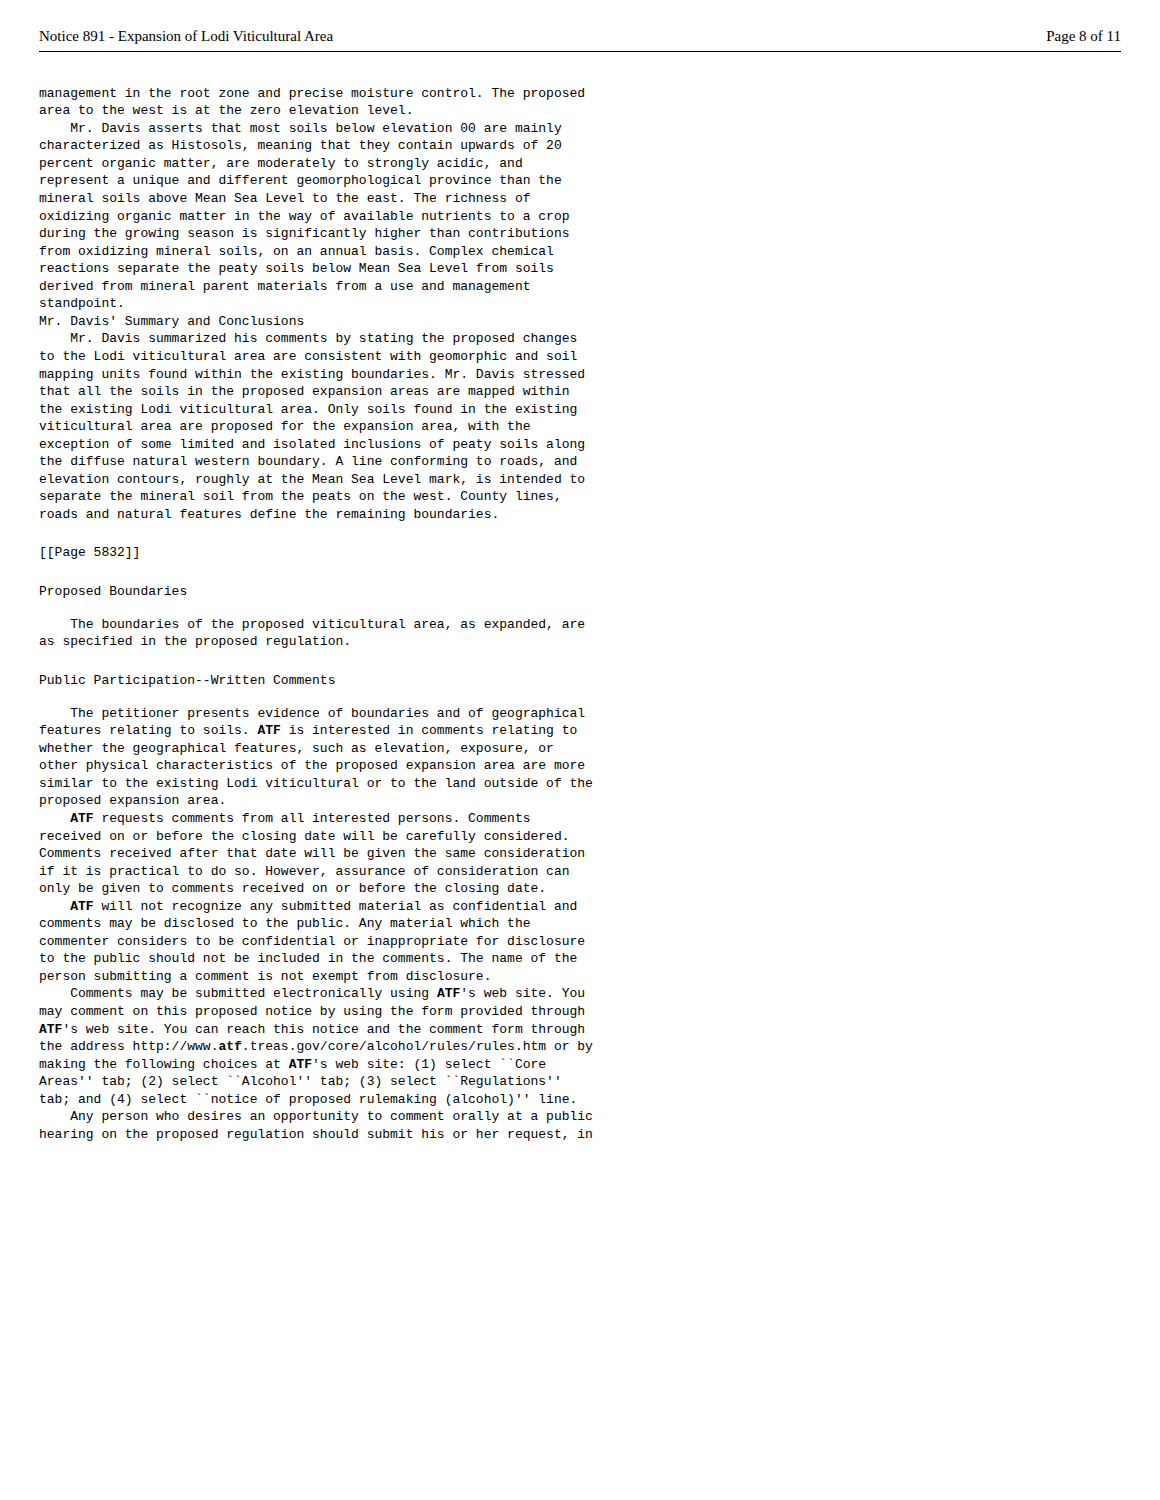Notice 891 - Expansion of Lodi Viticultural Area Page 8 of 11
management in the root zone and precise moisture control. The proposed area to the west is at the zero elevation level.
Mr. Davis asserts that most soils below elevation 00 are mainly characterized as Histosols, meaning that they contain upwards of 20 percent organic matter, are moderately to strongly acidic, and represent a unique and different geomorphological province than the mineral soils above Mean Sea Level to the east. The richness of oxidizing organic matter in the way of available nutrients to a crop during the growing season is significantly higher than contributions from oxidizing mineral soils, on an annual basis. Complex chemical reactions separate the peaty soils below Mean Sea Level from soils derived from mineral parent materials from a use and management standpoint.
Mr. Davis' Summary and Conclusions
Mr. Davis summarized his comments by stating the proposed changes to the Lodi viticultural area are consistent with geomorphic and soil mapping units found within the existing boundaries. Mr. Davis stressed that all the soils in the proposed expansion areas are mapped within the existing Lodi viticultural area. Only soils found in the existing viticultural area are proposed for the expansion area, with the exception of some limited and isolated inclusions of peaty soils along the diffuse natural western boundary. A line conforming to roads, and elevation contours, roughly at the Mean Sea Level mark, is intended to separate the mineral soil from the peats on the west. County lines, roads and natural features define the remaining boundaries.
[[Page 5832]]
Proposed Boundaries
The boundaries of the proposed viticultural area, as expanded, are as specified in the proposed regulation.
Public Participation--Written Comments
The petitioner presents evidence of boundaries and of geographical features relating to soils. ATF is interested in comments relating to whether the geographical features, such as elevation, exposure, or other physical characteristics of the proposed expansion area are more similar to the existing Lodi viticultural or to the land outside of the proposed expansion area.
ATF requests comments from all interested persons. Comments received on or before the closing date will be carefully considered. Comments received after that date will be given the same consideration if it is practical to do so. However, assurance of consideration can only be given to comments received on or before the closing date.
ATF will not recognize any submitted material as confidential and comments may be disclosed to the public. Any material which the commenter considers to be confidential or inappropriate for disclosure to the public should not be included in the comments. The name of the person submitting a comment is not exempt from disclosure.
Comments may be submitted electronically using ATF's web site. You may comment on this proposed notice by using the form provided through ATF's web site. You can reach this notice and the comment form through the address http://www.atf.treas.gov/core/alcohol/rules/rules.htm or by making the following choices at ATF's web site: (1) select ``Core Areas'' tab; (2) select ``Alcohol'' tab; (3) select ``Regulations'' tab; and (4) select ``notice of proposed rulemaking (alcohol)'' line.
Any person who desires an opportunity to comment orally at a public hearing on the proposed regulation should submit his or her request, in